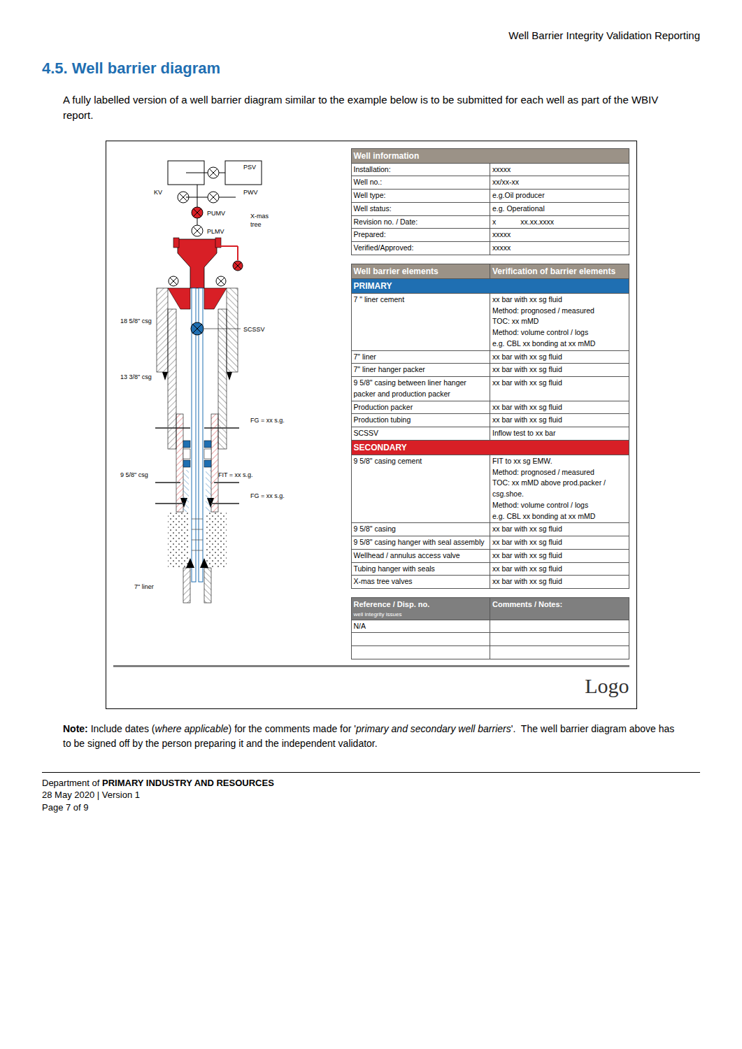Well Barrier Integrity Validation Reporting
4.5. Well barrier diagram
A fully labelled version of a well barrier diagram similar to the example below is to be submitted for each well as part of the WBIV report.
PSV KV PWV PUMV PLMV X-mas tree 18 5/8" csg 13 3/8" csg SCSSV FG = xx s.g. 9 5/8" csg FIT = xx s.g. FG = xx s.g. 7" liner
| Well information |
| Installation: | xxxxx |
| Well no.: | xx/xx-xx |
| Well type: | e.g.Oil producer |
| Well status: | e.g. Operational |
| Revision no. / Date: | x xx.xx.xxxx |
| Prepared: | xxxxx |
| Verified/Approved: | xxxxx |
| Well barrier elements | Verification of barrier elements |
| PRIMARY |
| 7 " liner cement | xx bar with xx sg fluid Method: prognosed / measured TOC: xx mMD Method: volume control / logs e.g. CBL xx bonding at xx mMD |
| 7" liner | xx bar with xx sg fluid |
| 7" liner hanger packer | xx bar with xx sg fluid |
| 9 5/8" casing between liner hanger packer and production packer | xx bar with xx sg fluid |
| Production packer | xx bar with xx sg fluid |
| Production tubing | xx bar with xx sg fluid |
| SCSSV | Inflow test to xx bar |
| SECONDARY |
| 9 5/8" casing cement | FIT to xx sg EMW. Method: prognosed / measured TOC: xx mMD above prod.packer / csg.shoe. Method: volume control / logs e.g. CBL xx bonding at xx mMD |
| 9 5/8" casing | xx bar with xx sg fluid |
| 9 5/8" casing hanger with seal assembly | xx bar with xx sg fluid |
| Wellhead / annulus access valve | xx bar with xx sg fluid |
| Tubing hanger with seals | xx bar with xx sg fluid |
| X-mas tree valves | xx bar with xx sg fluid |
| Reference / Disp. no. well integrity issues | Comments / Notes: |
| N/A | |
Logo
Note: Include dates (where applicable) for the comments made for 'primary and secondary well barriers'. The well barrier diagram above has to be signed off by the person preparing it and the independent validator.
Department of PRIMARY INDUSTRY AND RESOURCES
28 May 2020 | Version 1
Page 7 of 9